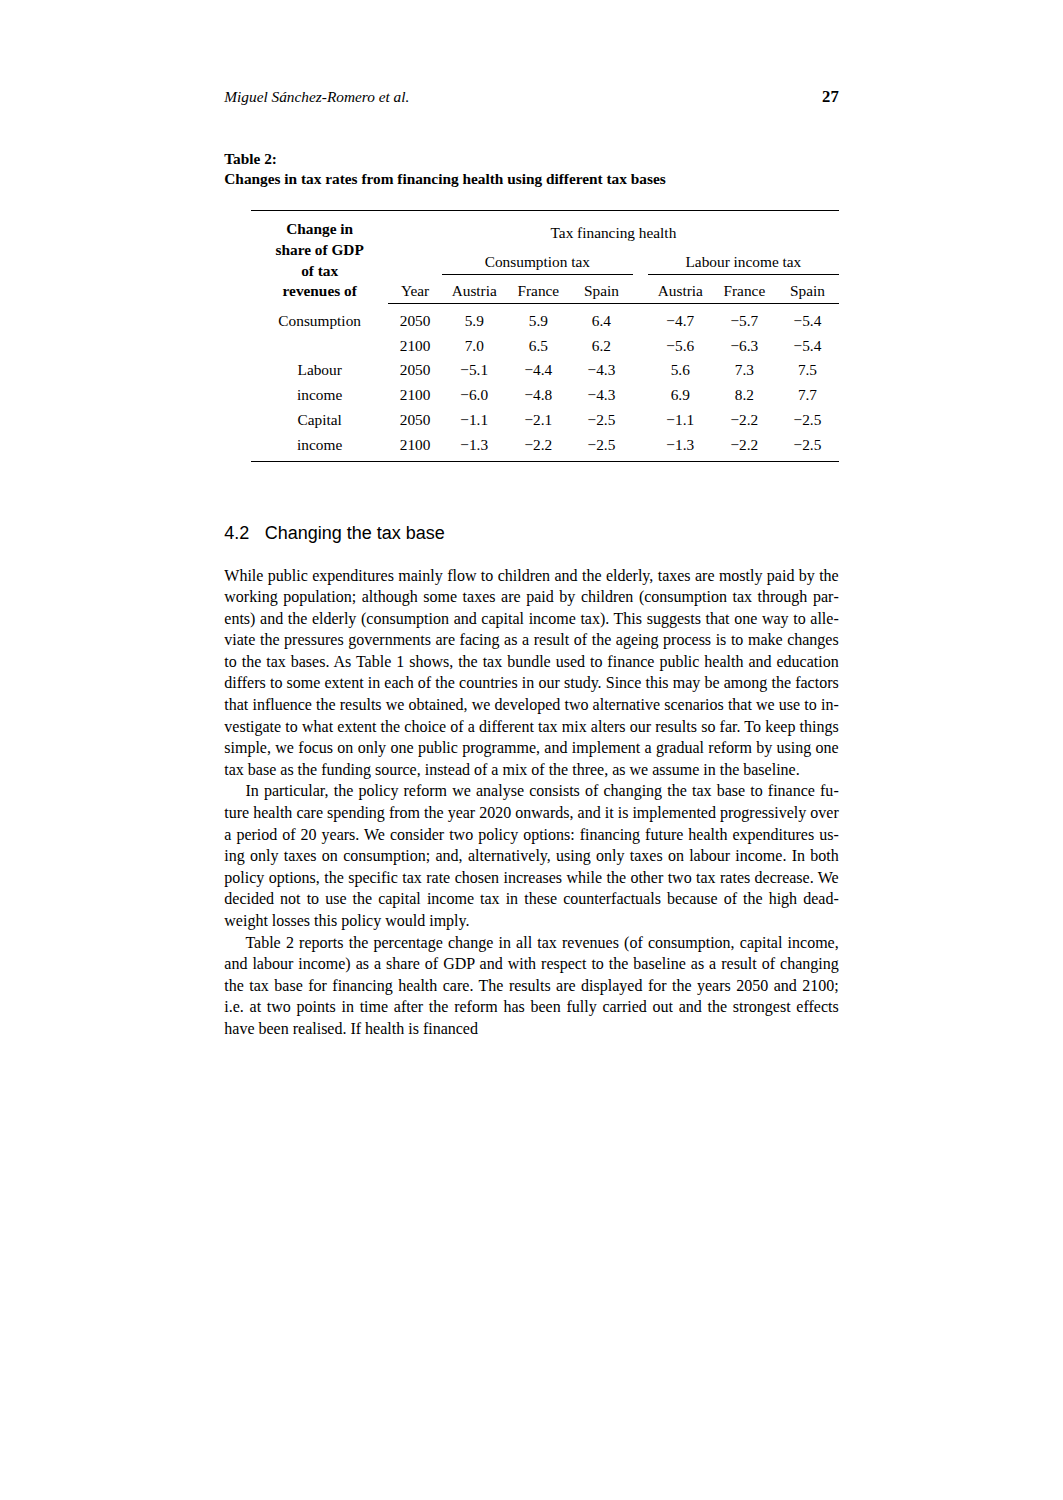Miguel Sánchez-Romero et al. 27
Table 2: Changes in tax rates from financing health using different tax bases
| Change in share of GDP of tax revenues of | Tax financing health |
| --- | --- |
| | Consumption tax | | Labour income tax |
| Year | Austria | France | Spain | | Austria | France | Spain |
| Consumption | 2050 | 5.9 | 5.9 | 6.4 | | −4.7 | −5.7 | −5.4 |
| | 2100 | 7.0 | 6.5 | 6.2 | | −5.6 | −6.3 | −5.4 |
| Labour | 2050 | −5.1 | −4.4 | −4.3 | | 5.6 | 7.3 | 7.5 |
| income | 2100 | −6.0 | −4.8 | −4.3 | | 6.9 | 8.2 | 7.7 |
| Capital | 2050 | −1.1 | −2.1 | −2.5 | | −1.1 | −2.2 | −2.5 |
| income | 2100 | −1.3 | −2.2 | −2.5 | | −1.3 | −2.2 | −2.5 |
4.2 Changing the tax base
While public expenditures mainly flow to children and the elderly, taxes are mostly paid by the working population; although some taxes are paid by children (consumption tax through parents) and the elderly (consumption and capital income tax). This suggests that one way to alleviate the pressures governments are facing as a result of the ageing process is to make changes to the tax bases. As Table 1 shows, the tax bundle used to finance public health and education differs to some extent in each of the countries in our study. Since this may be among the factors that influence the results we obtained, we developed two alternative scenarios that we use to investigate to what extent the choice of a different tax mix alters our results so far. To keep things simple, we focus on only one public programme, and implement a gradual reform by using one tax base as the funding source, instead of a mix of the three, as we assume in the baseline.
In particular, the policy reform we analyse consists of changing the tax base to finance future health care spending from the year 2020 onwards, and it is implemented progressively over a period of 20 years. We consider two policy options: financing future health expenditures using only taxes on consumption; and, alternatively, using only taxes on labour income. In both policy options, the specific tax rate chosen increases while the other two tax rates decrease. We decided not to use the capital income tax in these counterfactuals because of the high deadweight losses this policy would imply.
Table 2 reports the percentage change in all tax revenues (of consumption, capital income, and labour income) as a share of GDP and with respect to the baseline as a result of changing the tax base for financing health care. The results are displayed for the years 2050 and 2100; i.e. at two points in time after the reform has been fully carried out and the strongest effects have been realised. If health is financed